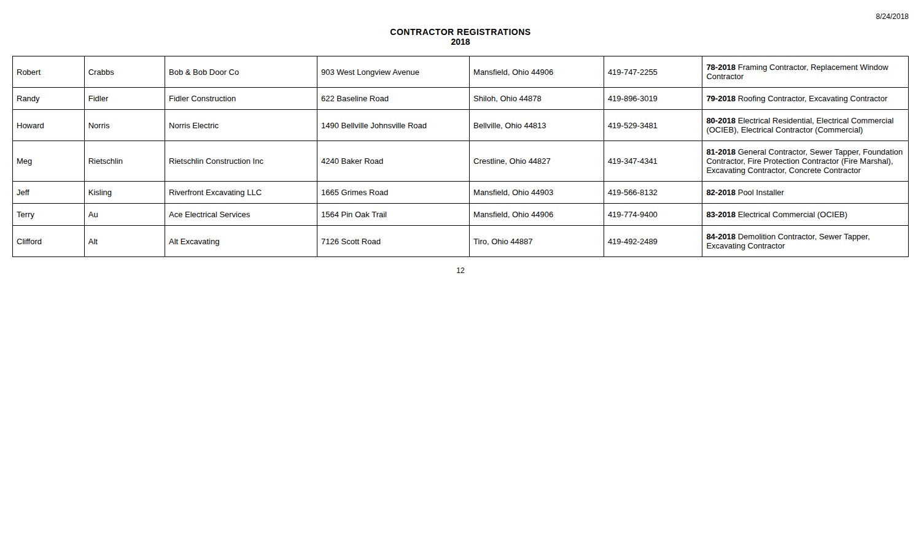8/24/2018
CONTRACTOR REGISTRATIONS
2018
| Robert | Crabbs | Bob & Bob Door Co | 903 West Longview Avenue | Mansfield, Ohio 44906 | 419-747-2255 | 78-2018 Framing Contractor, Replacement Window Contractor |
| Randy | Fidler | Fidler Construction | 622 Baseline Road | Shiloh, Ohio 44878 | 419-896-3019 | 79-2018 Roofing Contractor, Excavating Contractor |
| Howard | Norris | Norris Electric | 1490 Bellville Johnsville Road | Bellville, Ohio 44813 | 419-529-3481 | 80-2018 Electrical Residential, Electrical Commercial (OCIEB), Electrical Contractor (Commercial) |
| Meg | Rietschlin | Rietschlin Construction Inc | 4240 Baker Road | Crestline, Ohio 44827 | 419-347-4341 | 81-2018 General Contractor, Sewer Tapper, Foundation Contractor, Fire Protection Contractor (Fire Marshal), Excavating Contractor, Concrete Contractor |
| Jeff | Kisling | Riverfront Excavating LLC | 1665 Grimes Road | Mansfield, Ohio 44903 | 419-566-8132 | 82-2018 Pool Installer |
| Terry | Au | Ace Electrical Services | 1564 Pin Oak Trail | Mansfield, Ohio 44906 | 419-774-9400 | 83-2018 Electrical Commercial (OCIEB) |
| Clifford | Alt | Alt Excavating | 7126 Scott Road | Tiro, Ohio 44887 | 419-492-2489 | 84-2018 Demolition Contractor, Sewer Tapper, Excavating Contractor |
12